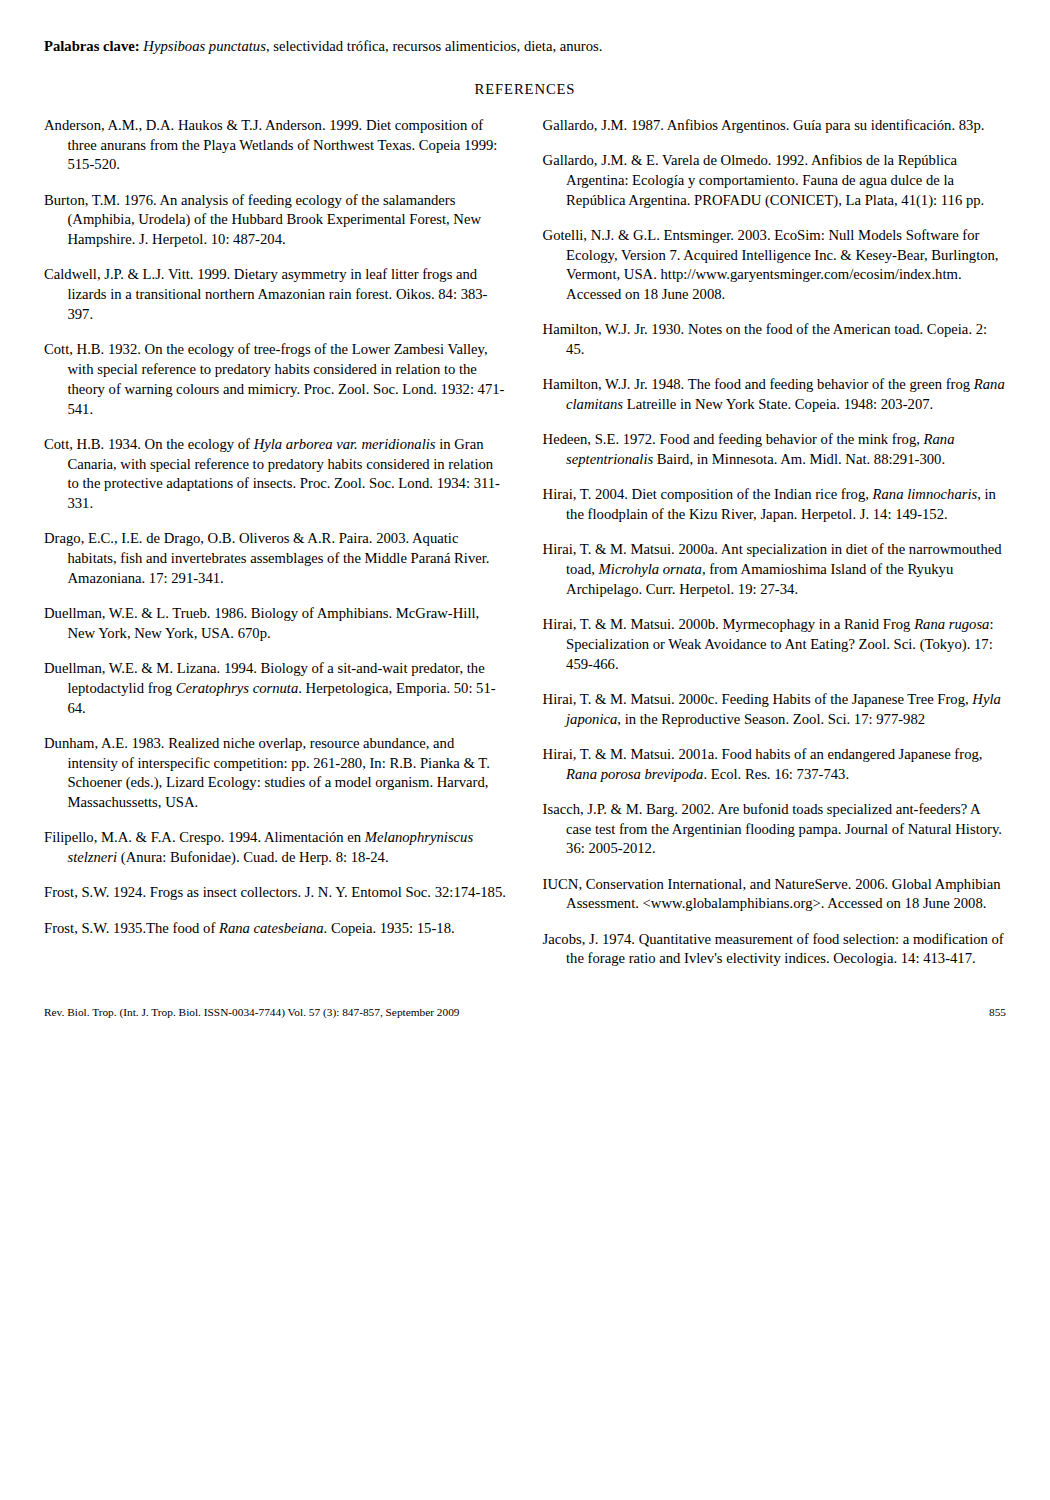Palabras clave: Hypsiboas punctatus, selectividad trófica, recursos alimenticios, dieta, anuros.
REFERENCES
Anderson, A.M., D.A. Haukos & T.J. Anderson. 1999. Diet composition of three anurans from the Playa Wetlands of Northwest Texas. Copeia 1999: 515-520.
Burton, T.M. 1976. An analysis of feeding ecology of the salamanders (Amphibia, Urodela) of the Hubbard Brook Experimental Forest, New Hampshire. J. Herpetol. 10: 487-204.
Caldwell, J.P. & L.J. Vitt. 1999. Dietary asymmetry in leaf litter frogs and lizards in a transitional northern Amazonian rain forest. Oikos. 84: 383-397.
Cott, H.B. 1932. On the ecology of tree-frogs of the Lower Zambesi Valley, with special reference to predatory habits considered in relation to the theory of warning colours and mimicry. Proc. Zool. Soc. Lond. 1932: 471-541.
Cott, H.B. 1934. On the ecology of Hyla arborea var. meridionalis in Gran Canaria, with special reference to predatory habits considered in relation to the protective adaptations of insects. Proc. Zool. Soc. Lond. 1934: 311-331.
Drago, E.C., I.E. de Drago, O.B. Oliveros & A.R. Paira. 2003. Aquatic habitats, fish and invertebrates assemblages of the Middle Paraná River. Amazoniana. 17: 291-341.
Duellman, W.E. & L. Trueb. 1986. Biology of Amphibians. McGraw-Hill, New York, New York, USA. 670p.
Duellman, W.E. & M. Lizana. 1994. Biology of a sit-and-wait predator, the leptodactylid frog Ceratophrys cornuta. Herpetologica, Emporia. 50: 51-64.
Dunham, A.E. 1983. Realized niche overlap, resource abundance, and intensity of interspecific competition: pp. 261-280, In: R.B. Pianka & T. Schoener (eds.), Lizard Ecology: studies of a model organism. Harvard, Massachussetts, USA.
Filipello, M.A. & F.A. Crespo. 1994. Alimentación en Melanophryniscus stelzneri (Anura: Bufonidae). Cuad. de Herp. 8: 18-24.
Frost, S.W. 1924. Frogs as insect collectors. J. N. Y. Entomol Soc. 32:174-185.
Frost, S.W. 1935.The food of Rana catesbeiana. Copeia. 1935: 15-18.
Gallardo, J.M. 1987. Anfibios Argentinos. Guía para su identificación. 83p.
Gallardo, J.M. & E. Varela de Olmedo. 1992. Anfibios de la República Argentina: Ecología y comportamiento. Fauna de agua dulce de la República Argentina. PROFADU (CONICET), La Plata, 41(1): 116 pp.
Gotelli, N.J. & G.L. Entsminger. 2003. EcoSim: Null Models Software for Ecology, Version 7. Acquired Intelligence Inc. & Kesey-Bear, Burlington, Vermont, USA. http://www.garyentsminger.com/ecosim/index.htm. Accessed on 18 June 2008.
Hamilton, W.J. Jr. 1930. Notes on the food of the American toad. Copeia. 2: 45.
Hamilton, W.J. Jr. 1948. The food and feeding behavior of the green frog Rana clamitans Latreille in New York State. Copeia. 1948: 203-207.
Hedeen, S.E. 1972. Food and feeding behavior of the mink frog, Rana septentrionalis Baird, in Minnesota. Am. Midl. Nat. 88:291-300.
Hirai, T. 2004. Diet composition of the Indian rice frog, Rana limnocharis, in the floodplain of the Kizu River, Japan. Herpetol. J. 14: 149-152.
Hirai, T. & M. Matsui. 2000a. Ant specialization in diet of the narrowmouthed toad, Microhyla ornata, from Amamioshima Island of the Ryukyu Archipelago. Curr. Herpetol. 19: 27-34.
Hirai, T. & M. Matsui. 2000b. Myrmecophagy in a Ranid Frog Rana rugosa: Specialization or Weak Avoidance to Ant Eating? Zool. Sci. (Tokyo). 17: 459-466.
Hirai, T. & M. Matsui. 2000c. Feeding Habits of the Japanese Tree Frog, Hyla japonica, in the Reproductive Season. Zool. Sci. 17: 977-982
Hirai, T. & M. Matsui. 2001a. Food habits of an endangered Japanese frog, Rana porosa brevipoda. Ecol. Res. 16: 737-743.
Isacch, J.P. & M. Barg. 2002. Are bufonid toads specialized ant-feeders? A case test from the Argentinian flooding pampa. Journal of Natural History. 36: 2005-2012.
IUCN, Conservation International, and NatureServe. 2006. Global Amphibian Assessment. <www.globalamphibians.org>. Accessed on 18 June 2008.
Jacobs, J. 1974. Quantitative measurement of food selection: a modification of the forage ratio and Ivlev's electivity indices. Oecologia. 14: 413-417.
Rev. Biol. Trop. (Int. J. Trop. Biol. ISSN-0034-7744) Vol. 57 (3): 847-857, September 2009 855